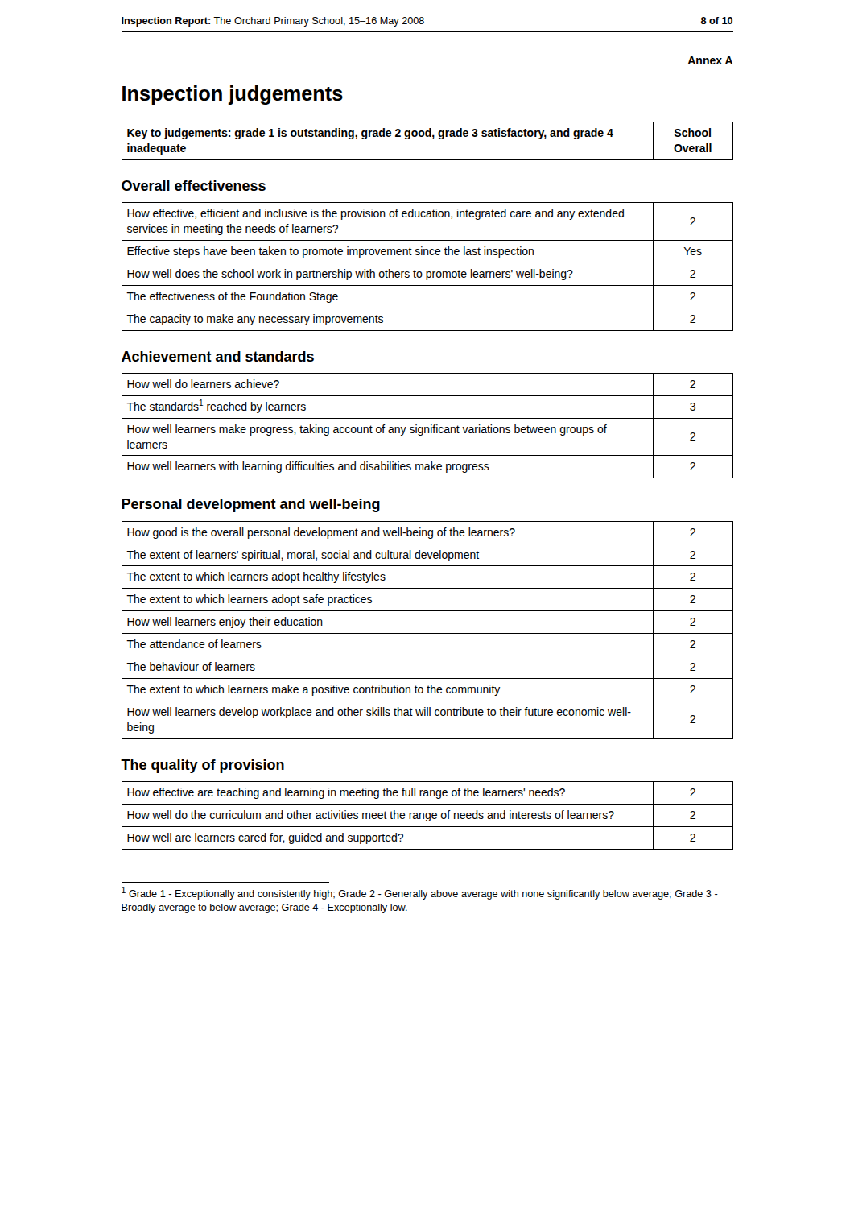Inspection Report: The Orchard Primary School, 15–16 May 2008
8 of 10
Annex A
Inspection judgements
| Key to judgements: grade 1 is outstanding, grade 2 good, grade 3 satisfactory, and grade 4 inadequate | School Overall |
Overall effectiveness
| How effective, efficient and inclusive is the provision of education, integrated care and any extended services in meeting the needs of learners? | 2 |
| Effective steps have been taken to promote improvement since the last inspection | Yes |
| How well does the school work in partnership with others to promote learners' well-being? | 2 |
| The effectiveness of the Foundation Stage | 2 |
| The capacity to make any necessary improvements | 2 |
Achievement and standards
| How well do learners achieve? | 2 |
| The standards 1 reached by learners | 3 |
| How well learners make progress, taking account of any significant variations between groups of learners | 2 |
| How well learners with learning difficulties and disabilities make progress | 2 |
Personal development and well-being
| How good is the overall personal development and well-being of the learners? | 2 |
| The extent of learners' spiritual, moral, social and cultural development | 2 |
| The extent to which learners adopt healthy lifestyles | 2 |
| The extent to which learners adopt safe practices | 2 |
| How well learners enjoy their education | 2 |
| The attendance of learners | 2 |
| The behaviour of learners | 2 |
| The extent to which learners make a positive contribution to the community | 2 |
| How well learners develop workplace and other skills that will contribute to their future economic well-being | 2 |
The quality of provision
| How effective are teaching and learning in meeting the full range of the learners' needs? | 2 |
| How well do the curriculum and other activities meet the range of needs and interests of learners? | 2 |
| How well are learners cared for, guided and supported? | 2 |
1 Grade 1 - Exceptionally and consistently high; Grade 2 - Generally above average with none significantly below average; Grade 3 - Broadly average to below average; Grade 4 - Exceptionally low.